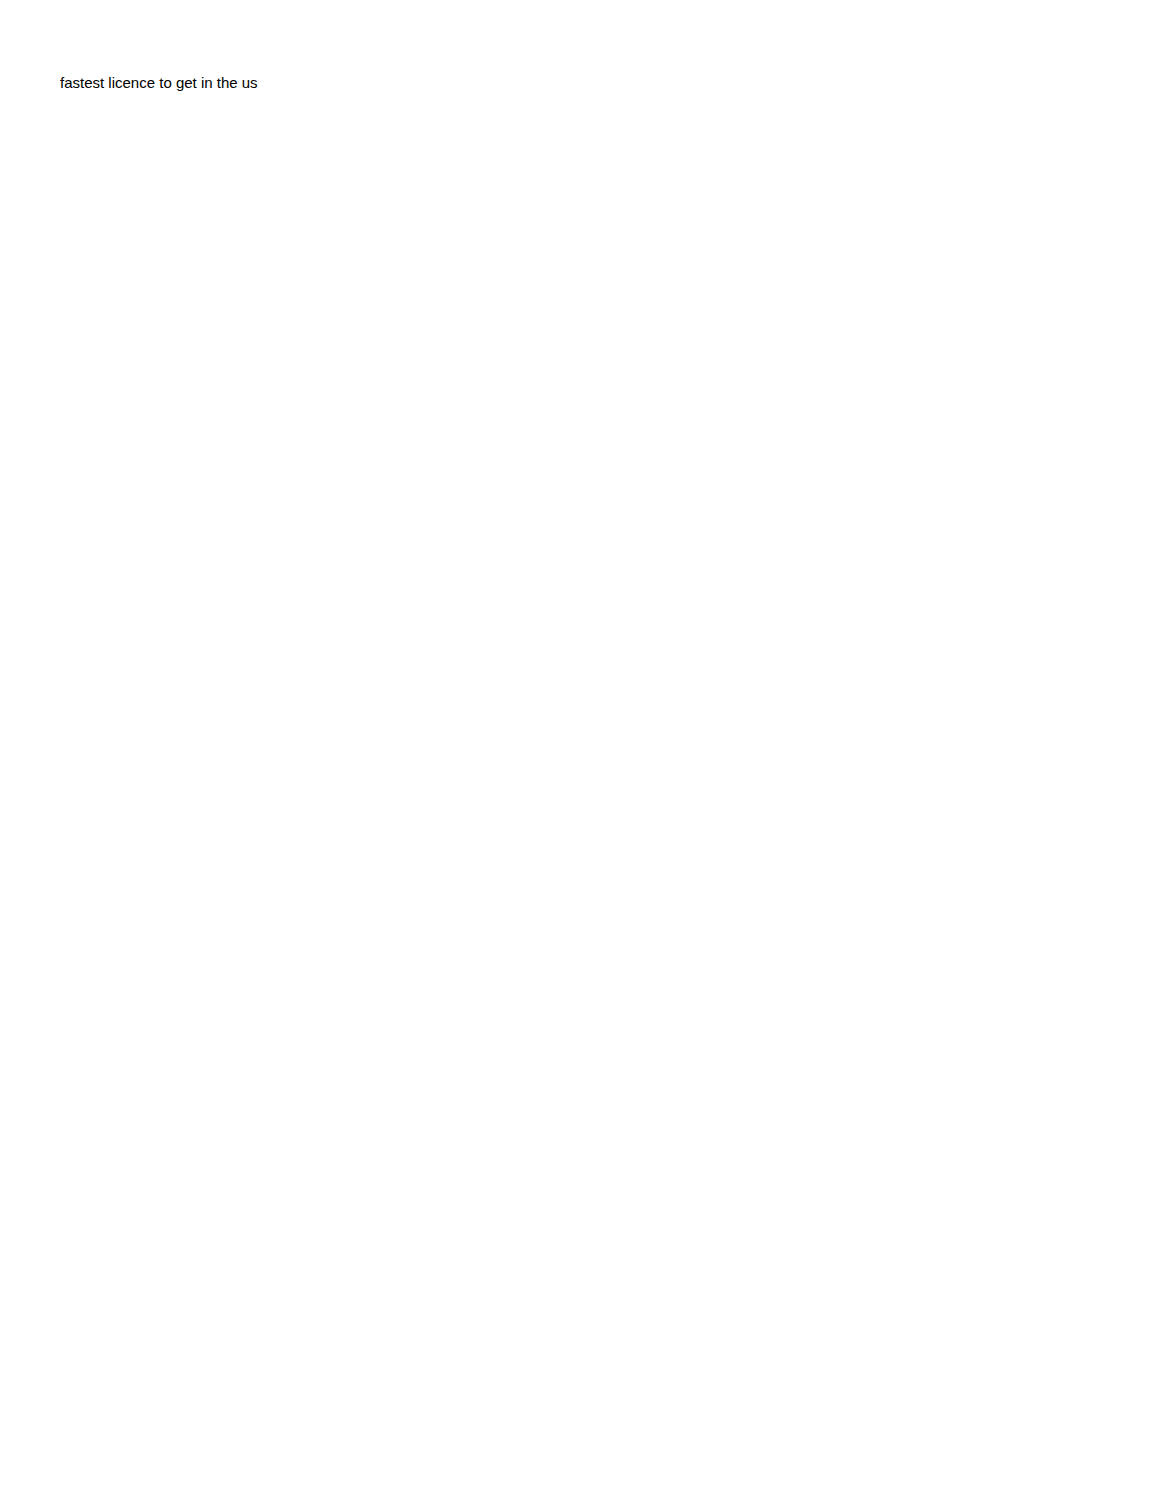fastest licence to get in the us